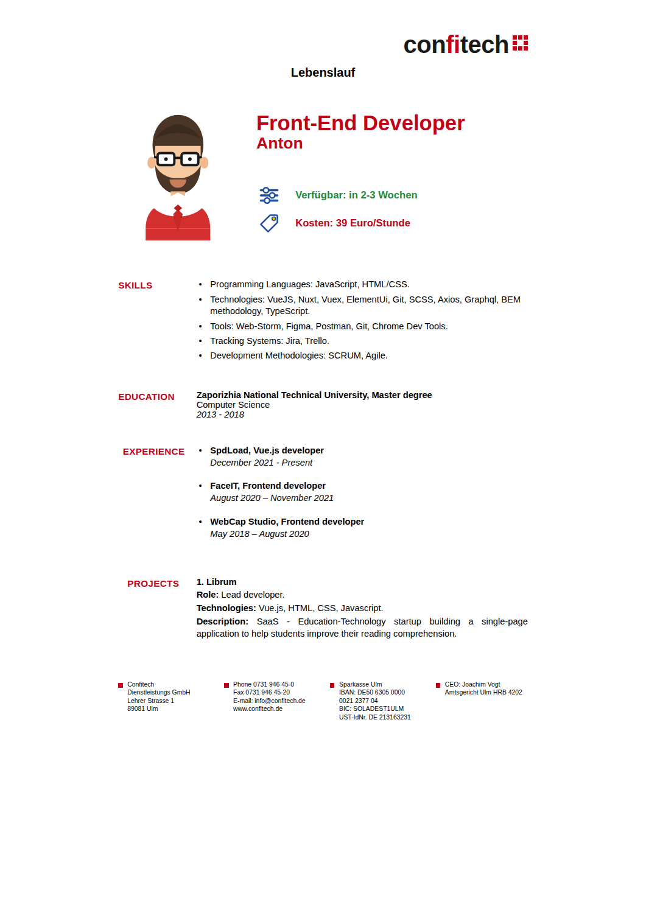confitech
Lebenslauf
Front-End Developer
Anton
Verfügbar: in 2-3 Wochen
Kosten: 39 Euro/Stunde
SKILLS
Programming Languages: JavaScript, HTML/CSS.
Technologies: VueJS, Nuxt, Vuex, ElementUi, Git, SCSS, Axios, Graphql, BEM methodology, TypeScript.
Tools: Web-Storm, Figma, Postman, Git, Chrome Dev Tools.
Tracking Systems: Jira, Trello.
Development Methodologies: SCRUM, Agile.
EDUCATION
Zaporizhia National Technical University, Master degree
Computer Science
2013 - 2018
EXPERIENCE
SpdLoad, Vue.js developer
December 2021 - Present
FaceIT, Frontend developer
August 2020 – November 2021
WebCap Studio, Frontend developer
May 2018 – August 2020
PROJECTS
1. Librum
Role: Lead developer.
Technologies: Vue.js, HTML, CSS, Javascript.
Description: SaaS - Education-Technology startup building a single-page application to help students improve their reading comprehension.
Confitech
Dienstleistungs GmbH
Lehrer Strasse 1
89081 Ulm
Phone 0731 946 45-0
Fax 0731 946 45-20
E-mail: info@confitech.de
www.confitech.de
Sparkasse Ulm
IBAN: DE50 6305 0000
0021 2377 04
BIC: SOLADEST1ULM
UST-IdNr. DE 213163231
CEO: Joachim Vogt
Amtsgericht Ulm HRB 4202